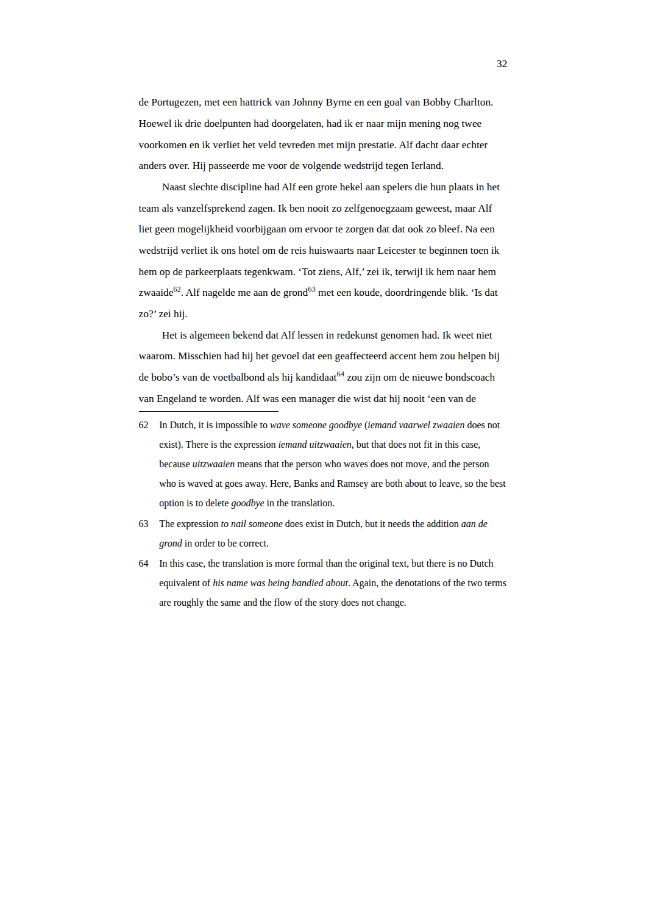32
de Portugezen, met een hattrick van Johnny Byrne en een goal van Bobby Charlton. Hoewel ik drie doelpunten had doorgelaten, had ik er naar mijn mening nog twee voorkomen en ik verliet het veld tevreden met mijn prestatie. Alf dacht daar echter anders over. Hij passeerde me voor de volgende wedstrijd tegen Ierland.
Naast slechte discipline had Alf een grote hekel aan spelers die hun plaats in het team als vanzelfsprekend zagen. Ik ben nooit zo zelfgenoegzaam geweest, maar Alf liet geen mogelijkheid voorbijgaan om ervoor te zorgen dat dat ook zo bleef. Na een wedstrijd verliet ik ons hotel om de reis huiswaarts naar Leicester te beginnen toen ik hem op de parkeerplaats tegenkwam. ‘Tot ziens, Alf,’ zei ik, terwijl ik hem naar hem zwaaide62. Alf nagelde me aan de grond63 met een koude, doordringende blik. ‘Is dat zo?’ zei hij.
Het is algemeen bekend dat Alf lessen in redekunst genomen had. Ik weet niet waarom. Misschien had hij het gevoel dat een geaffecteerd accent hem zou helpen bij de bobo’s van de voetbalbond als hij kandidaat64 zou zijn om de nieuwe bondscoach van Engeland te worden. Alf was een manager die wist dat hij nooit ‘een van de
62
In Dutch, it is impossible to wave someone goodbye (iemand vaarwel zwaaien does not exist). There is the expression iemand uitzwaaien, but that does not fit in this case, because uitzwaaien means that the person who waves does not move, and the person who is waved at goes away. Here, Banks and Ramsey are both about to leave, so the best option is to delete goodbye in the translation.
63
The expression to nail someone does exist in Dutch, but it needs the addition aan de grond in order to be correct.
64
In this case, the translation is more formal than the original text, but there is no Dutch equivalent of his name was being bandied about. Again, the denotations of the two terms are roughly the same and the flow of the story does not change.